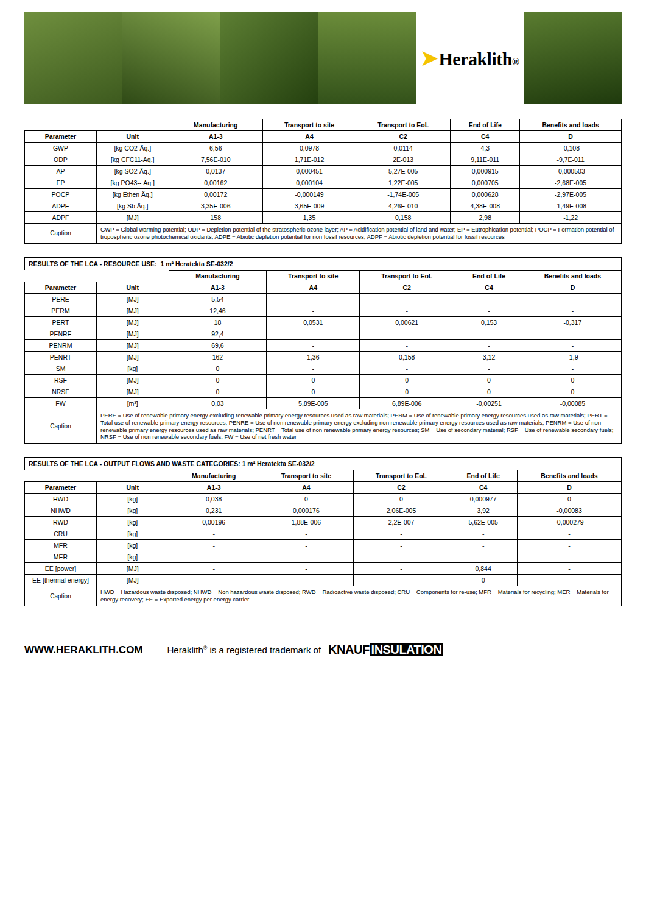➤Heraklith®
| | | Manufacturing | Transport to site | Transport to EoL | End of Life | Benefits and loads |
| Parameter | Unit | A1-3 | A4 | C2 | C4 | D |
| GWP | [kg CO2-Äq.] | 6,56 | 0,0978 | 0,0114 | 4,3 | -0,108 |
| ODP | [kg CFC11-Äq.] | 7,56E-010 | 1,71E-012 | 2E-013 | 9,11E-011 | -9,7E-011 |
| AP | [kg SO2-Äq.] | 0,0137 | 0,000451 | 5,27E-005 | 0,000915 | -0,000503 |
| EP | [kg PO43-- Äq.] | 0,00162 | 0,000104 | 1,22E-005 | 0,000705 | -2,68E-005 |
| POCP | [kg Ethen Äq.] | 0,00172 | -0,000149 | -1,74E-005 | 0,000628 | -2,97E-005 |
| ADPE | [kg Sb Äq.] | 3,35E-006 | 3,65E-009 | 4,26E-010 | 4,38E-008 | -1,49E-008 |
| ADPF | [MJ] | 158 | 1,35 | 0,158 | 2,98 | -1,22 |
| Caption | GWP = Global warming potential; ODP = Depletion potential of the stratospheric ozone layer; AP = Acidification potential of land and water; EP = Eutrophication potential; POCP = Formation potential of tropospheric ozone photochemical oxidants; ADPE = Abiotic depletion potential for non fossil resources; ADPF = Abiotic depletion potential for fossil resources |
| RESULTS OF THE LCA - RESOURCE USE: 1 m² Heratekta SE-032/2 |
| | | Manufacturing | Transport to site | Transport to EoL | End of Life | Benefits and loads |
| Parameter | Unit | A1-3 | A4 | C2 | C4 | D |
| PERE | [MJ] | 5,54 | - | - | - | - |
| PERM | [MJ] | 12,46 | - | - | - | - |
| PERT | [MJ] | 18 | 0,0531 | 0,00621 | 0,153 | -0,317 |
| PENRE | [MJ] | 92,4 | - | - | - | - |
| PENRM | [MJ] | 69,6 | - | - | - | - |
| PENRT | [MJ] | 162 | 1,36 | 0,158 | 3,12 | -1,9 |
| SM | [kg] | 0 | - | - | - | - |
| RSF | [MJ] | 0 | 0 | 0 | 0 | 0 |
| NRSF | [MJ] | 0 | 0 | 0 | 0 | 0 |
| FW | [m³] | 0,03 | 5,89E-005 | 6,89E-006 | -0,00251 | -0,00085 |
| Caption | PERE = Use of renewable primary energy excluding renewable primary energy resources used as raw materials; PERM = Use of renewable primary energy resources used as raw materials; PERT = Total use of renewable primary energy resources; PENRE = Use of non renewable primary energy excluding non renewable primary energy resources used as raw materials; PENRM = Use of non renewable primary energy resources used as raw materials; PENRT = Total use of non renewable primary energy resources; SM = Use of secondary material; RSF = Use of renewable secondary fuels; NRSF = Use of non renewable secondary fuels; FW = Use of net fresh water |
| RESULTS OF THE LCA - OUTPUT FLOWS AND WASTE CATEGORIES: 1 m² Heratekta SE-032/2 |
| | | Manufacturing | Transport to site | Transport to EoL | End of Life | Benefits and loads |
| Parameter | Unit | A1-3 | A4 | C2 | C4 | D |
| HWD | [kg] | 0,038 | 0 | 0 | 0,000977 | 0 |
| NHWD | [kg] | 0,231 | 0,000176 | 2,06E-005 | 3,92 | -0,00083 |
| RWD | [kg] | 0,00196 | 1,88E-006 | 2,2E-007 | 5,62E-005 | -0,000279 |
| CRU | [kg] | - | - | - | - | - |
| MFR | [kg] | - | - | - | - | - |
| MER | [kg] | - | - | - | - | - |
| EE [power] | [MJ] | - | - | - | 0,844 | - |
| EE [thermal energy] | [MJ] | - | - | - | 0 | - |
| Caption | HWD = Hazardous waste disposed; NHWD = Non hazardous waste disposed; RWD = Radioactive waste disposed; CRU = Components for re-use; MFR = Materials for recycling; MER = Materials for energy recovery; EE = Exported energy per energy carrier |
WWW.HERAKLITH.COM Heraklith® is a registered trademark of KNAUFINSULATION